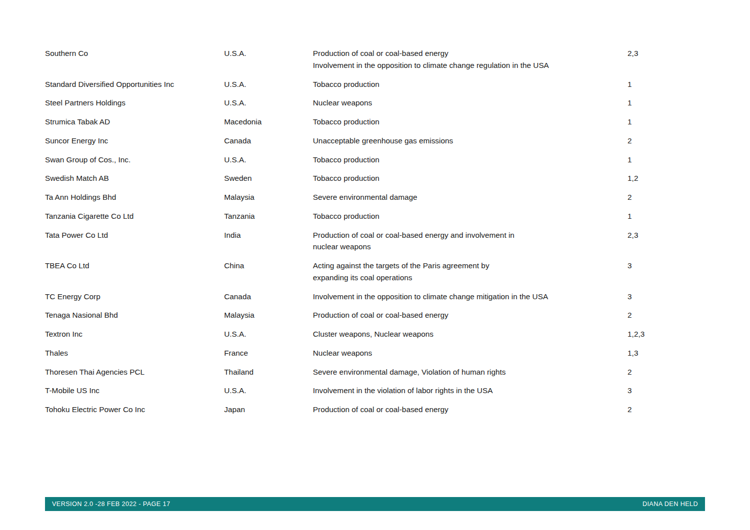| Southern Co | U.S.A. | Production of coal or coal-based energy Involvement in the opposition to climate change regulation in the USA | 2,3 |
| Standard Diversified Opportunities Inc | U.S.A. | Tobacco production | 1 |
| Steel Partners Holdings | U.S.A. | Nuclear weapons | 1 |
| Strumica Tabak AD | Macedonia | Tobacco production | 1 |
| Suncor Energy Inc | Canada | Unacceptable greenhouse gas emissions | 2 |
| Swan Group of Cos., Inc. | U.S.A. | Tobacco production | 1 |
| Swedish Match AB | Sweden | Tobacco production | 1,2 |
| Ta Ann Holdings Bhd | Malaysia | Severe environmental damage | 2 |
| Tanzania Cigarette Co Ltd | Tanzania | Tobacco production | 1 |
| Tata Power Co Ltd | India | Production of coal or coal-based energy and involvement in nuclear weapons | 2,3 |
| TBEA Co Ltd | China | Acting against the targets of the Paris agreement by expanding its coal operations | 3 |
| TC Energy Corp | Canada | Involvement in the opposition to climate change mitigation in the USA | 3 |
| Tenaga Nasional Bhd | Malaysia | Production of coal or coal-based energy | 2 |
| Textron Inc | U.S.A. | Cluster weapons, Nuclear weapons | 1,2,3 |
| Thales | France | Nuclear weapons | 1,3 |
| Thoresen Thai Agencies PCL | Thailand | Severe environmental damage, Violation of human rights | 2 |
| T-Mobile US Inc | U.S.A. | Involvement in the violation of labor rights in the USA | 3 |
| Tohoku Electric Power Co Inc | Japan | Production of coal or coal-based energy | 2 |
VERSION 2.0 -28 FEB 2022 - PAGE 17 DIANA DEN HELD